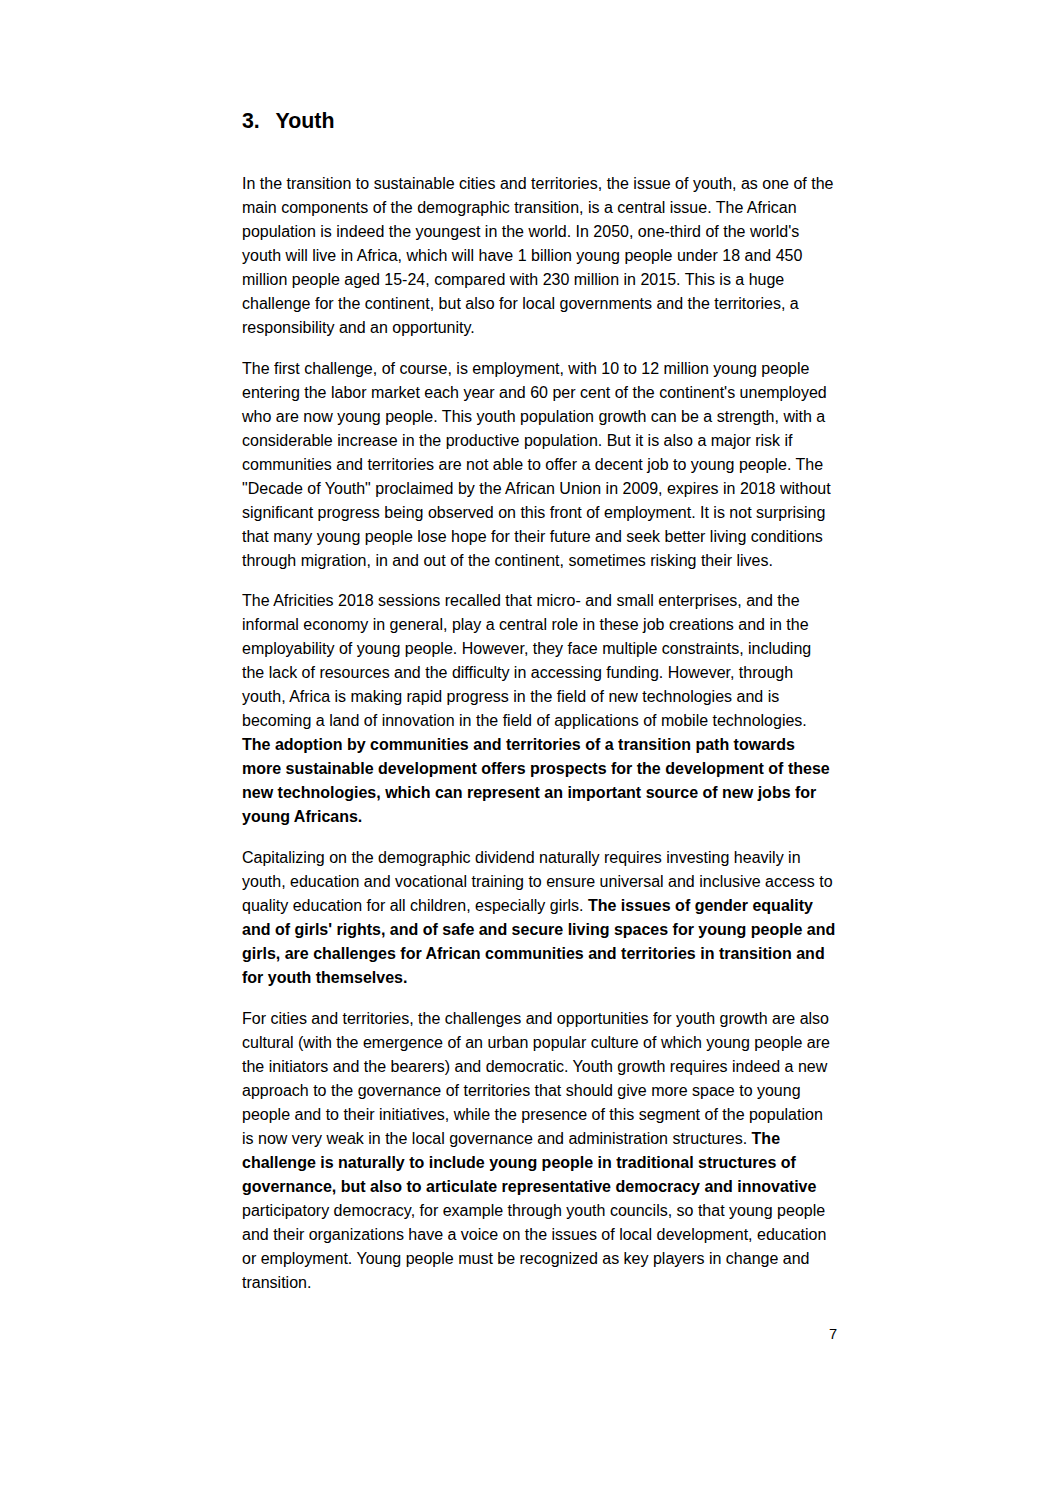3. Youth
In the transition to sustainable cities and territories, the issue of youth, as one of the main components of the demographic transition, is a central issue. The African population is indeed the youngest in the world. In 2050, one-third of the world's youth will live in Africa, which will have 1 billion young people under 18 and 450 million people aged 15-24, compared with 230 million in 2015. This is a huge challenge for the continent, but also for local governments and the territories, a responsibility and an opportunity.
The first challenge, of course, is employment, with 10 to 12 million young people entering the labor market each year and 60 per cent of the continent's unemployed who are now young people. This youth population growth can be a strength, with a considerable increase in the productive population. But it is also a major risk if communities and territories are not able to offer a decent job to young people. The "Decade of Youth" proclaimed by the African Union in 2009, expires in 2018 without significant progress being observed on this front of employment. It is not surprising that many young people lose hope for their future and seek better living conditions through migration, in and out of the continent, sometimes risking their lives.
The Africities 2018 sessions recalled that micro- and small enterprises, and the informal economy in general, play a central role in these job creations and in the employability of young people. However, they face multiple constraints, including the lack of resources and the difficulty in accessing funding. However, through youth, Africa is making rapid progress in the field of new technologies and is becoming a land of innovation in the field of applications of mobile technologies. The adoption by communities and territories of a transition path towards more sustainable development offers prospects for the development of these new technologies, which can represent an important source of new jobs for young Africans.
Capitalizing on the demographic dividend naturally requires investing heavily in youth, education and vocational training to ensure universal and inclusive access to quality education for all children, especially girls. The issues of gender equality and of girls' rights, and of safe and secure living spaces for young people and girls, are challenges for African communities and territories in transition and for youth themselves.
For cities and territories, the challenges and opportunities for youth growth are also cultural (with the emergence of an urban popular culture of which young people are the initiators and the bearers) and democratic. Youth growth requires indeed a new approach to the governance of territories that should give more space to young people and to their initiatives, while the presence of this segment of the population is now very weak in the local governance and administration structures. The challenge is naturally to include young people in traditional structures of governance, but also to articulate representative democracy and innovative participatory democracy, for example through youth councils, so that young people and their organizations have a voice on the issues of local development, education or employment. Young people must be recognized as key players in change and transition.
7